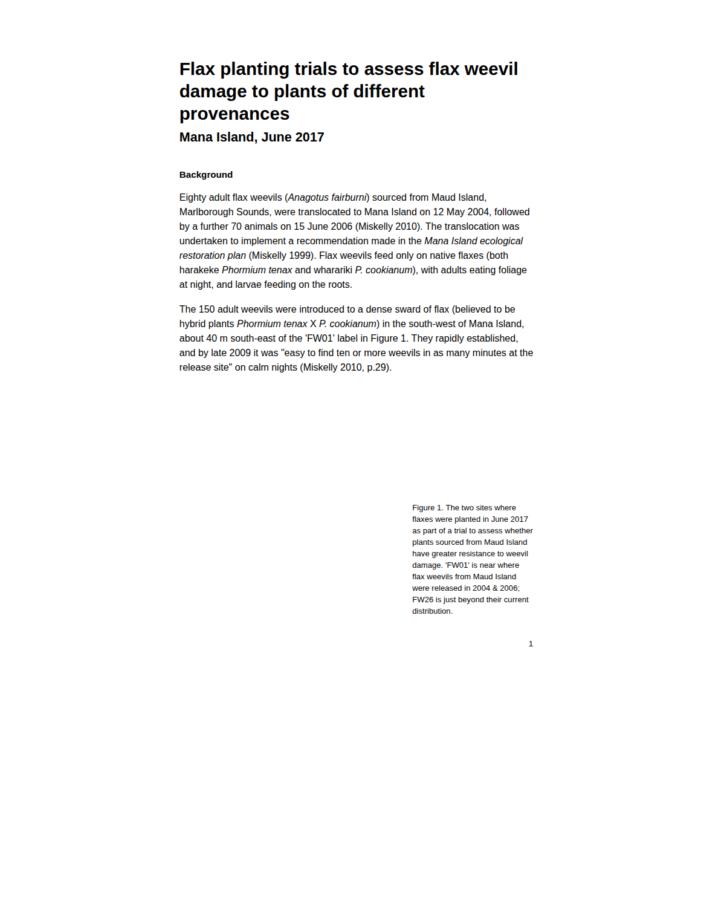Flax planting trials to assess flax weevil damage to plants of different provenances
Mana Island, June 2017
Background
Eighty adult flax weevils (Anagotus fairburni) sourced from Maud Island, Marlborough Sounds, were translocated to Mana Island on 12 May 2004, followed by a further 70 animals on 15 June 2006 (Miskelly 2010). The translocation was undertaken to implement a recommendation made in the Mana Island ecological restoration plan (Miskelly 1999). Flax weevils feed only on native flaxes (both harakeke Phormium tenax and wharariki P. cookianum), with adults eating foliage at night, and larvae feeding on the roots.
The 150 adult weevils were introduced to a dense sward of flax (believed to be hybrid plants Phormium tenax X P. cookianum) in the south-west of Mana Island, about 40 m south-east of the 'FW01' label in Figure 1. They rapidly established, and by late 2009 it was "easy to find ten or more weevils in as many minutes at the release site" on calm nights (Miskelly 2010, p.29).
Figure 1. The two sites where flaxes were planted in June 2017 as part of a trial to assess whether plants sourced from Maud Island have greater resistance to weevil damage. 'FW01' is near where flax weevils from Maud Island were released in 2004 & 2006; FW26 is just beyond their current distribution.
1